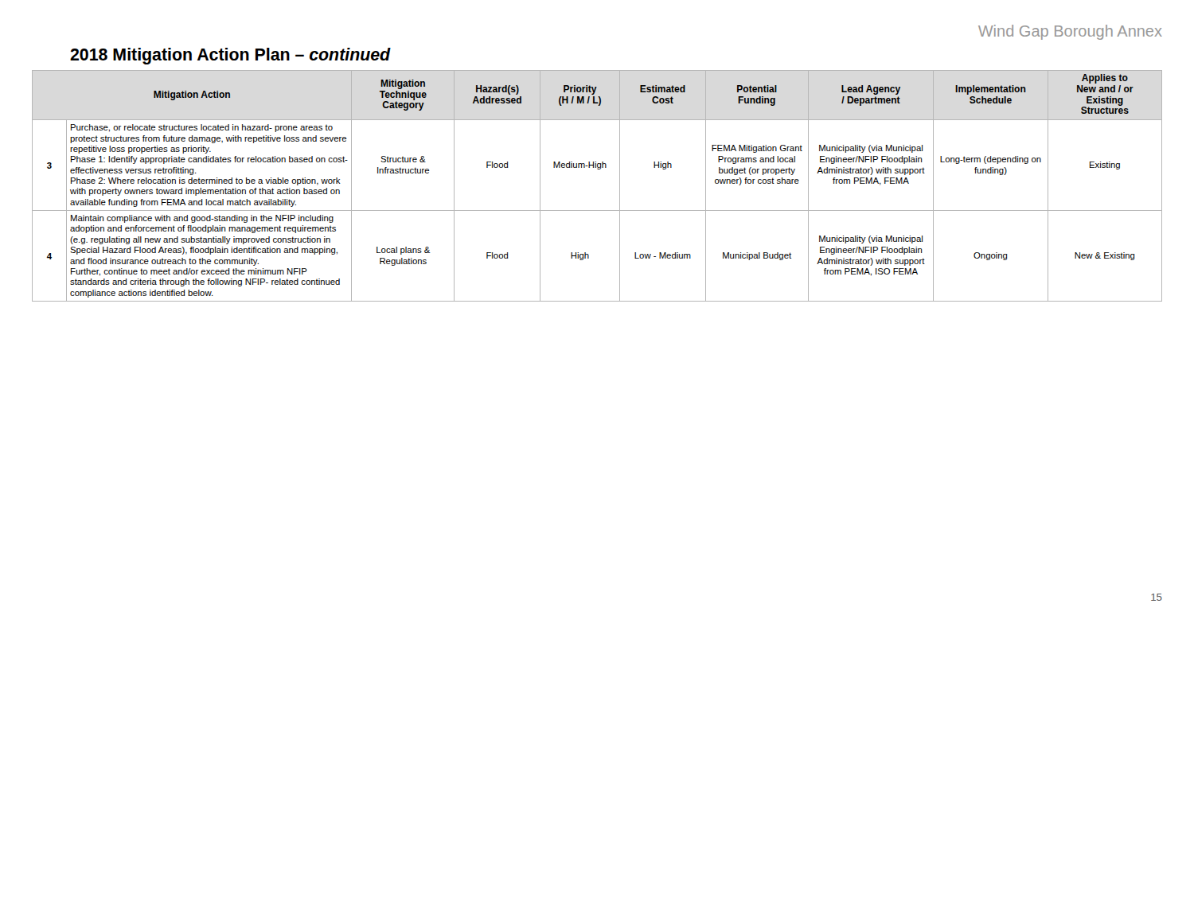Wind Gap Borough Annex
2018 Mitigation Action Plan – continued
| Mitigation Action | Mitigation Technique Category | Hazard(s) Addressed | Priority (H / M / L) | Estimated Cost | Potential Funding | Lead Agency / Department | Implementation Schedule | Applies to New and / or Existing Structures |
| --- | --- | --- | --- | --- | --- | --- | --- | --- |
| 3 | Purchase, or relocate structures located in hazard- prone areas to protect structures from future damage, with repetitive loss and severe repetitive loss properties as priority. Phase 1: Identify appropriate candidates for relocation based on cost-effectiveness versus retrofitting. Phase 2: Where relocation is determined to be a viable option, work with property owners toward implementation of that action based on available funding from FEMA and local match availability. | Structure & Infrastructure | Flood | Medium-High | High | FEMA Mitigation Grant Programs and local budget (or property owner) for cost share | Municipality (via Municipal Engineer/NFIP Floodplain Administrator) with support from PEMA, FEMA | Long-term (depending on funding) | Existing |
| 4 | Maintain compliance with and good-standing in the NFIP including adoption and enforcement of floodplain management requirements (e.g. regulating all new and substantially improved construction in Special Hazard Flood Areas), floodplain identification and mapping, and flood insurance outreach to the community. Further, continue to meet and/or exceed the minimum NFIP standards and criteria through the following NFIP- related continued compliance actions identified below. | Local plans & Regulations | Flood | High | Low - Medium | Municipal Budget | Municipality (via Municipal Engineer/NFIP Floodplain Administrator) with support from PEMA, ISO FEMA | Ongoing | New & Existing |
15